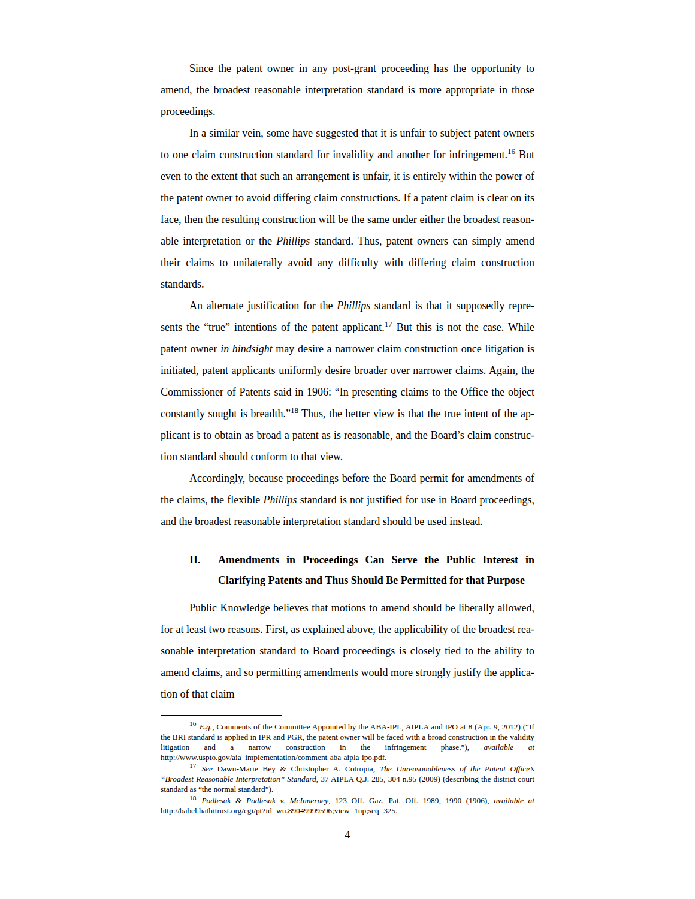Since the patent owner in any post-grant proceeding has the opportunity to amend, the broadest reasonable interpretation standard is more appropriate in those proceedings.
In a similar vein, some have suggested that it is unfair to subject patent owners to one claim construction standard for invalidity and another for infringement.16 But even to the extent that such an arrangement is unfair, it is entirely within the power of the patent owner to avoid differing claim constructions. If a patent claim is clear on its face, then the resulting construction will be the same under either the broadest reasonable interpretation or the Phillips standard. Thus, patent owners can simply amend their claims to unilaterally avoid any difficulty with differing claim construction standards.
An alternate justification for the Phillips standard is that it supposedly represents the “true” intentions of the patent applicant.17 But this is not the case. While patent owner in hindsight may desire a narrower claim construction once litigation is initiated, patent applicants uniformly desire broader over narrower claims. Again, the Commissioner of Patents said in 1906: “In presenting claims to the Office the object constantly sought is breadth.”18 Thus, the better view is that the true intent of the applicant is to obtain as broad a patent as is reasonable, and the Board’s claim construction standard should conform to that view.
Accordingly, because proceedings before the Board permit for amendments of the claims, the flexible Phillips standard is not justified for use in Board proceedings, and the broadest reasonable interpretation standard should be used instead.
II. Amendments in Proceedings Can Serve the Public Interest in Clarifying Patents and Thus Should Be Permitted for that Purpose
Public Knowledge believes that motions to amend should be liberally allowed, for at least two reasons. First, as explained above, the applicability of the broadest reasonable interpretation standard to Board proceedings is closely tied to the ability to amend claims, and so permitting amendments would more strongly justify the application of that claim
16 E.g., Comments of the Committee Appointed by the ABA-IPL, AIPLA and IPO at 8 (Apr. 9, 2012) (“If the BRI standard is applied in IPR and PGR, the patent owner will be faced with a broad construction in the validity litigation and a narrow construction in the infringement phase.”), available at http://www.uspto.gov/aia_implementation/comment-aba-aipla-ipo.pdf.
17 See Dawn-Marie Bey & Christopher A. Cotropia, The Unreasonableness of the Patent Office’s “Broadest Reasonable Interpretation” Standard, 37 AIPLA Q.J. 285, 304 n.95 (2009) (describing the district court standard as “the normal standard”).
18 Podlesak & Podlesak v. McInnerney, 123 Off. Gaz. Pat. Off. 1989, 1990 (1906), available at http://babel.hathitrust.org/cgi/pt?id=wu.89049999596;view=1up;seq=325.
4